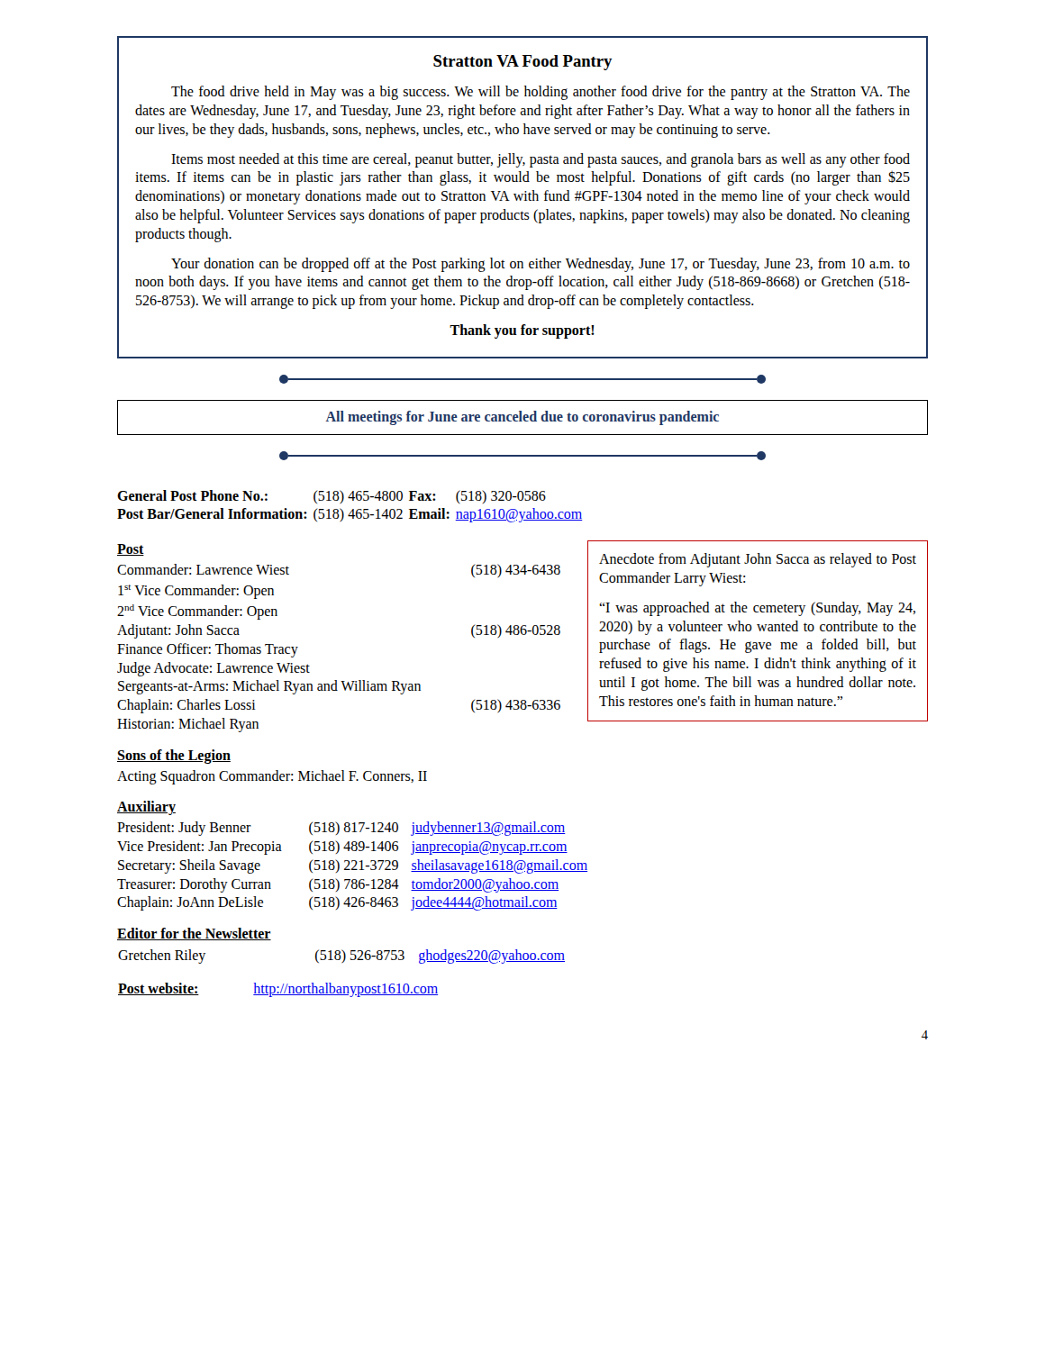Stratton VA Food Pantry
The food drive held in May was a big success. We will be holding another food drive for the pantry at the Stratton VA. The dates are Wednesday, June 17, and Tuesday, June 23, right before and right after Father’s Day. What a way to honor all the fathers in our lives, be they dads, husbands, sons, nephews, uncles, etc., who have served or may be continuing to serve.
Items most needed at this time are cereal, peanut butter, jelly, pasta and pasta sauces, and granola bars as well as any other food items. If items can be in plastic jars rather than glass, it would be most helpful. Donations of gift cards (no larger than $25 denominations) or monetary donations made out to Stratton VA with fund #GPF-1304 noted in the memo line of your check would also be helpful. Volunteer Services says donations of paper products (plates, napkins, paper towels) may also be donated. No cleaning products though.
Your donation can be dropped off at the Post parking lot on either Wednesday, June 17, or Tuesday, June 23, from 10 a.m. to noon both days. If you have items and cannot get them to the drop-off location, call either Judy (518-869-8668) or Gretchen (518-526-8753). We will arrange to pick up from your home. Pickup and drop-off can be completely contactless.
Thank you for support!
All meetings for June are canceled due to coronavirus pandemic
| General Post Phone No.: | (518) 465-4800 | Fax: | (518) 320-0586 |
| Post Bar/General Information: | (518) 465-1402 | Email: | nap1610@yahoo.com |
Post
| Commander: Lawrence Wiest | (518) 434-6438 |
| 1 st Vice Commander: Open | |
| 2 nd Vice Commander: Open | |
| Adjutant: John Sacca | (518) 486-0528 |
| Finance Officer: Thomas Tracy | |
| Judge Advocate: Lawrence Wiest | |
| Sergeants-at-Arms: Michael Ryan and William Ryan | |
| Chaplain: Charles Lossi | (518) 438-6336 |
| Historian: Michael Ryan | |
Sons of the Legion
Acting Squadron Commander: Michael F. Conners, II
Anecdote from Adjutant John Sacca as relayed to Post Commander Larry Wiest:
“I was approached at the cemetery (Sunday, May 24, 2020) by a volunteer who wanted to contribute to the purchase of flags. He gave me a folded bill, but refused to give his name. I didn't think anything of it until I got home. The bill was a hundred dollar note. This restores one's faith in human nature.”
Auxiliary
| President: Judy Benner | (518) 817-1240 | judybenner13@gmail.com |
| Vice President: Jan Precopia | (518) 489-1406 | janprecopia@nycap.rr.com |
| Secretary: Sheila Savage | (518) 221-3729 | sheilasavage1618@gmail.com |
| Treasurer: Dorothy Curran | (518) 786-1284 | tomdor2000@yahoo.com |
| Chaplain: JoAnn DeLisle | (518) 426-8463 | jodee4444@hotmail.com |
Editor for the Newsletter
| Gretchen Riley | (518) 526-8753 | ghodges220@yahoo.com |
| Post website: | http://northalbanypost1610.com |
4